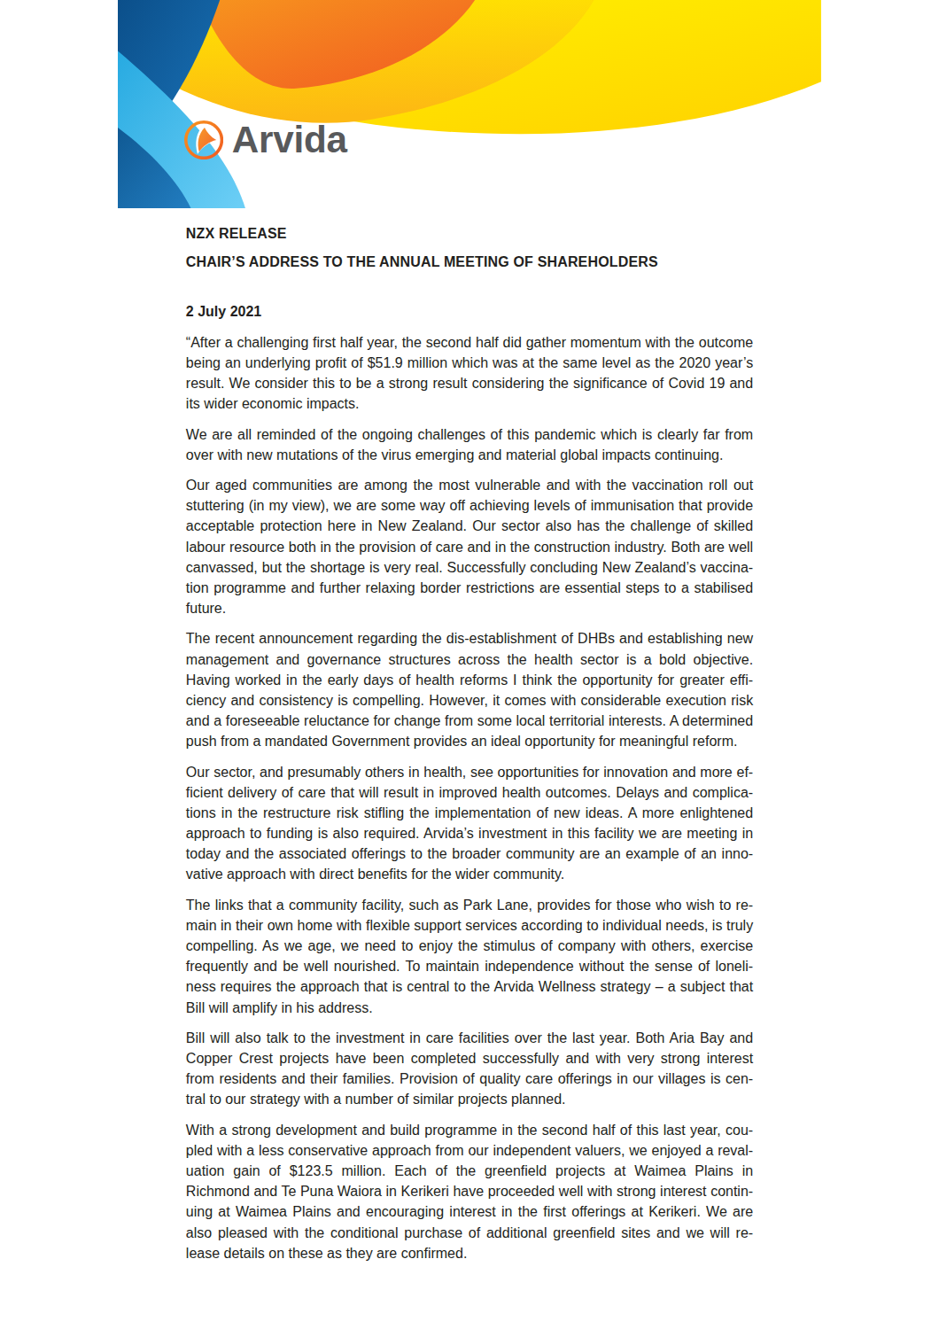Arvida
NZX RELEASE
CHAIR’S ADDRESS TO THE ANNUAL MEETING OF SHAREHOLDERS
2 July 2021
“After a challenging first half year, the second half did gather momentum with the outcome being an underlying profit of $51.9 million which was at the same level as the 2020 year’s result. We consider this to be a strong result considering the significance of Covid 19 and its wider economic impacts.
We are all reminded of the ongoing challenges of this pandemic which is clearly far from over with new mutations of the virus emerging and material global impacts continuing.
Our aged communities are among the most vulnerable and with the vaccination roll out stuttering (in my view), we are some way off achieving levels of immunisation that provide acceptable protection here in New Zealand. Our sector also has the challenge of skilled labour resource both in the provision of care and in the construction industry. Both are well canvassed, but the shortage is very real. Successfully concluding New Zealand’s vaccination programme and further relaxing border restrictions are essential steps to a stabilised future.
The recent announcement regarding the dis-establishment of DHBs and establishing new management and governance structures across the health sector is a bold objective. Having worked in the early days of health reforms I think the opportunity for greater efficiency and consistency is compelling. However, it comes with considerable execution risk and a foreseeable reluctance for change from some local territorial interests. A determined push from a mandated Government provides an ideal opportunity for meaningful reform.
Our sector, and presumably others in health, see opportunities for innovation and more efficient delivery of care that will result in improved health outcomes. Delays and complications in the restructure risk stifling the implementation of new ideas. A more enlightened approach to funding is also required. Arvida’s investment in this facility we are meeting in today and the associated offerings to the broader community are an example of an innovative approach with direct benefits for the wider community.
The links that a community facility, such as Park Lane, provides for those who wish to remain in their own home with flexible support services according to individual needs, is truly compelling. As we age, we need to enjoy the stimulus of company with others, exercise frequently and be well nourished. To maintain independence without the sense of loneliness requires the approach that is central to the Arvida Wellness strategy – a subject that Bill will amplify in his address.
Bill will also talk to the investment in care facilities over the last year. Both Aria Bay and Copper Crest projects have been completed successfully and with very strong interest from residents and their families. Provision of quality care offerings in our villages is central to our strategy with a number of similar projects planned.
With a strong development and build programme in the second half of this last year, coupled with a less conservative approach from our independent valuers, we enjoyed a revaluation gain of $123.5 million. Each of the greenfield projects at Waimea Plains in Richmond and Te Puna Waiora in Kerikeri have proceeded well with strong interest continuing at Waimea Plains and encouraging interest in the first offerings at Kerikeri. We are also pleased with the conditional purchase of additional greenfield sites and we will release details on these as they are confirmed.